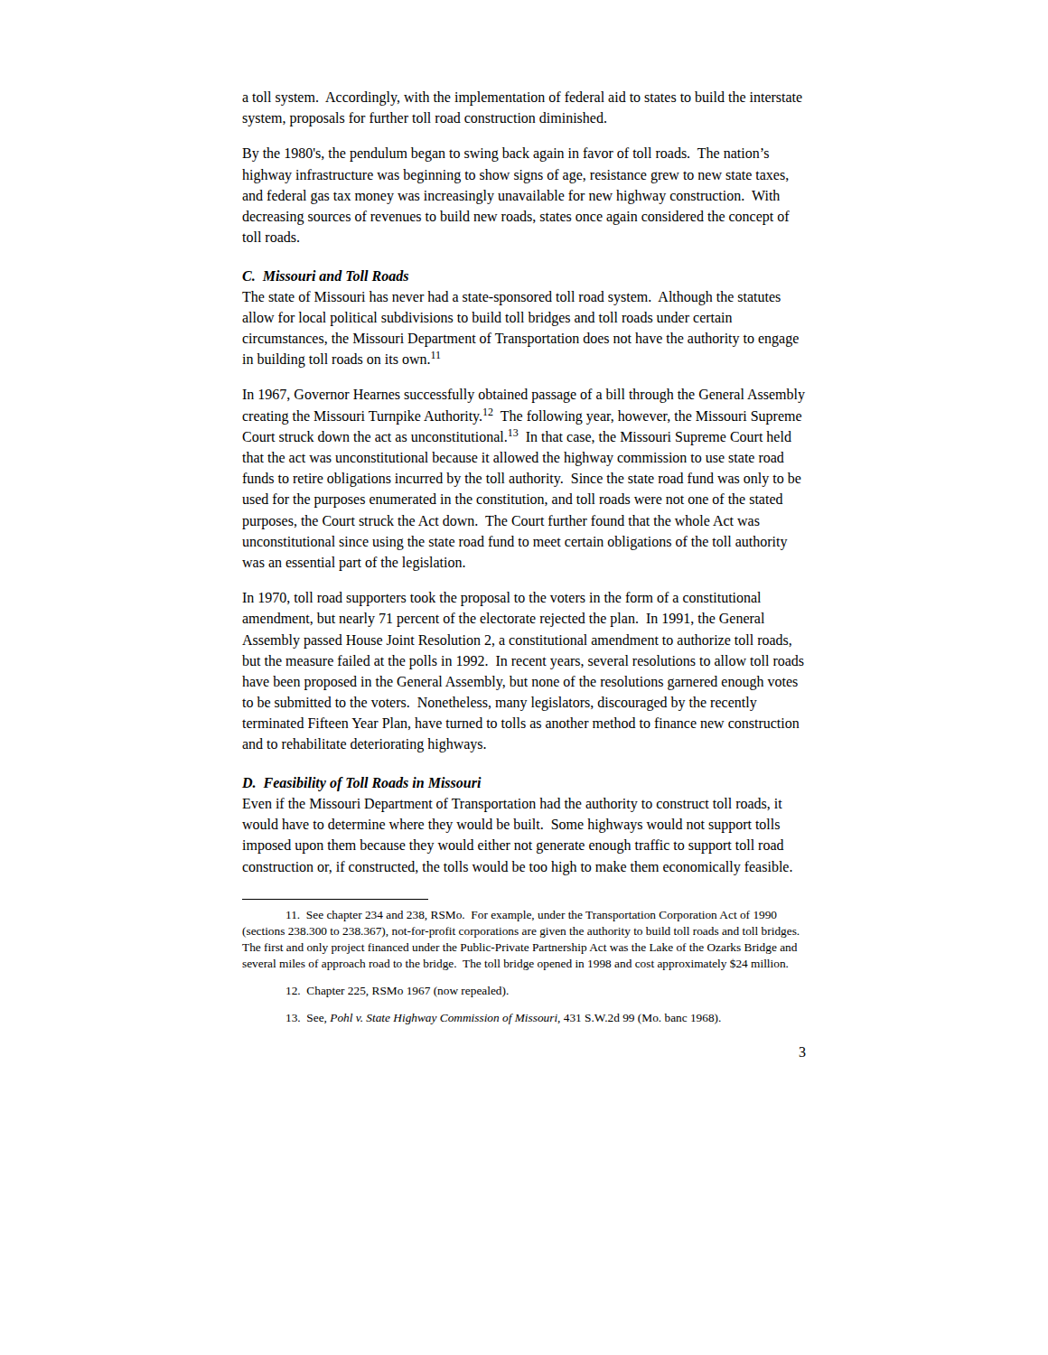a toll system. Accordingly, with the implementation of federal aid to states to build the interstate system, proposals for further toll road construction diminished.
By the 1980's, the pendulum began to swing back again in favor of toll roads. The nation’s highway infrastructure was beginning to show signs of age, resistance grew to new state taxes, and federal gas tax money was increasingly unavailable for new highway construction. With decreasing sources of revenues to build new roads, states once again considered the concept of toll roads.
C. Missouri and Toll Roads
The state of Missouri has never had a state-sponsored toll road system. Although the statutes allow for local political subdivisions to build toll bridges and toll roads under certain circumstances, the Missouri Department of Transportation does not have the authority to engage in building toll roads on its own.11
In 1967, Governor Hearnes successfully obtained passage of a bill through the General Assembly creating the Missouri Turnpike Authority.12 The following year, however, the Missouri Supreme Court struck down the act as unconstitutional.13 In that case, the Missouri Supreme Court held that the act was unconstitutional because it allowed the highway commission to use state road funds to retire obligations incurred by the toll authority. Since the state road fund was only to be used for the purposes enumerated in the constitution, and toll roads were not one of the stated purposes, the Court struck the Act down. The Court further found that the whole Act was unconstitutional since using the state road fund to meet certain obligations of the toll authority was an essential part of the legislation.
In 1970, toll road supporters took the proposal to the voters in the form of a constitutional amendment, but nearly 71 percent of the electorate rejected the plan. In 1991, the General Assembly passed House Joint Resolution 2, a constitutional amendment to authorize toll roads, but the measure failed at the polls in 1992. In recent years, several resolutions to allow toll roads have been proposed in the General Assembly, but none of the resolutions garnered enough votes to be submitted to the voters. Nonetheless, many legislators, discouraged by the recently terminated Fifteen Year Plan, have turned to tolls as another method to finance new construction and to rehabilitate deteriorating highways.
D. Feasibility of Toll Roads in Missouri
Even if the Missouri Department of Transportation had the authority to construct toll roads, it would have to determine where they would be built. Some highways would not support tolls imposed upon them because they would either not generate enough traffic to support toll road construction or, if constructed, the tolls would be too high to make them economically feasible.
11. See chapter 234 and 238, RSMo. For example, under the Transportation Corporation Act of 1990 (sections 238.300 to 238.367), not-for-profit corporations are given the authority to build toll roads and toll bridges. The first and only project financed under the Public-Private Partnership Act was the Lake of the Ozarks Bridge and several miles of approach road to the bridge. The toll bridge opened in 1998 and cost approximately $24 million.
12. Chapter 225, RSMo 1967 (now repealed).
13. See, Pohl v. State Highway Commission of Missouri, 431 S.W.2d 99 (Mo. banc 1968).
3